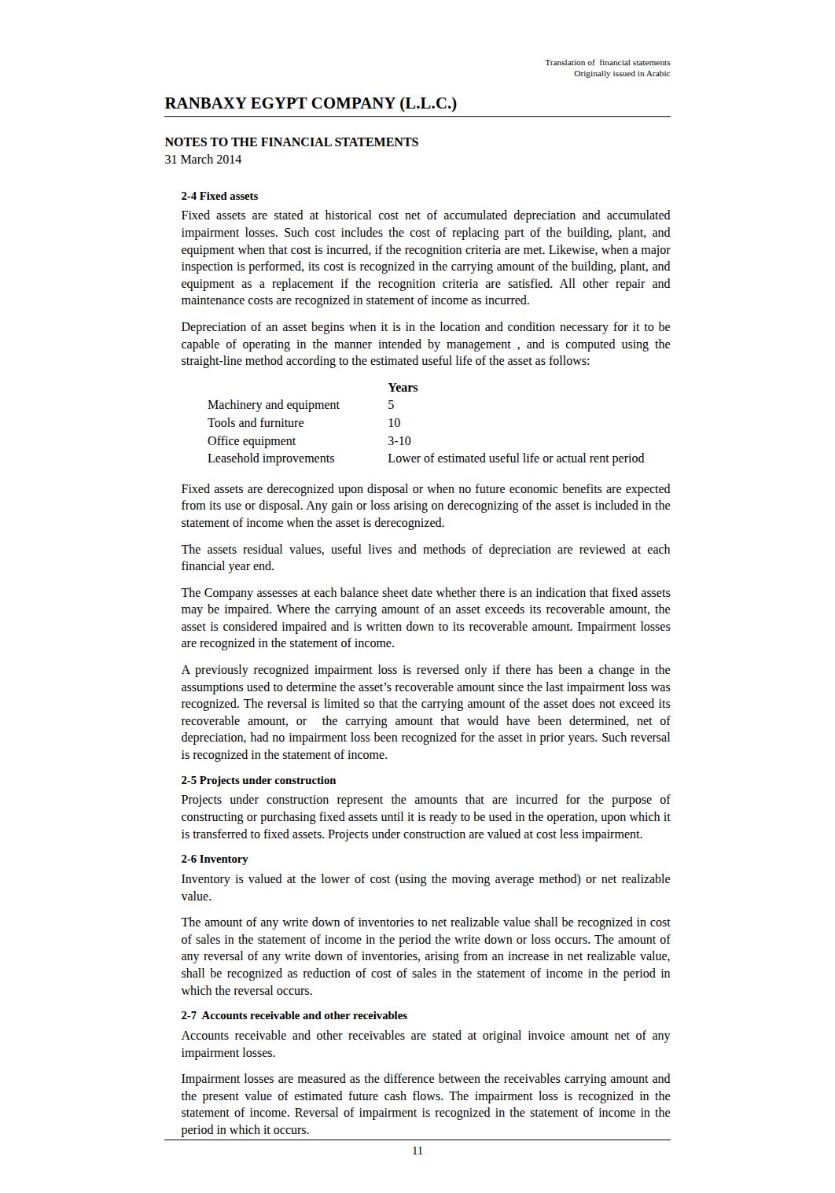Translation of financial statements
Originally issued in Arabic
RANBAXY EGYPT COMPANY (L.L.C.)
NOTES TO THE FINANCIAL STATEMENTS
31 March 2014
2-4 Fixed assets
Fixed assets are stated at historical cost net of accumulated depreciation and accumulated impairment losses. Such cost includes the cost of replacing part of the building, plant, and equipment when that cost is incurred, if the recognition criteria are met. Likewise, when a major inspection is performed, its cost is recognized in the carrying amount of the building, plant, and equipment as a replacement if the recognition criteria are satisfied. All other repair and maintenance costs are recognized in statement of income as incurred.
Depreciation of an asset begins when it is in the location and condition necessary for it to be capable of operating in the manner intended by management , and is computed using the straight-line method according to the estimated useful life of the asset as follows:
| | Years |
| Machinery and equipment | 5 |
| Tools and furniture | 10 |
| Office equipment | 3-10 |
| Leasehold improvements | Lower of estimated useful life or actual rent period |
Fixed assets are derecognized upon disposal or when no future economic benefits are expected from its use or disposal. Any gain or loss arising on derecognizing of the asset is included in the statement of income when the asset is derecognized.
The assets residual values, useful lives and methods of depreciation are reviewed at each financial year end.
The Company assesses at each balance sheet date whether there is an indication that fixed assets may be impaired. Where the carrying amount of an asset exceeds its recoverable amount, the asset is considered impaired and is written down to its recoverable amount. Impairment losses are recognized in the statement of income.
A previously recognized impairment loss is reversed only if there has been a change in the assumptions used to determine the asset’s recoverable amount since the last impairment loss was recognized. The reversal is limited so that the carrying amount of the asset does not exceed its recoverable amount, or the carrying amount that would have been determined, net of depreciation, had no impairment loss been recognized for the asset in prior years. Such reversal is recognized in the statement of income.
2-5 Projects under construction
Projects under construction represent the amounts that are incurred for the purpose of constructing or purchasing fixed assets until it is ready to be used in the operation, upon which it is transferred to fixed assets. Projects under construction are valued at cost less impairment.
2-6 Inventory
Inventory is valued at the lower of cost (using the moving average method) or net realizable value.
The amount of any write down of inventories to net realizable value shall be recognized in cost of sales in the statement of income in the period the write down or loss occurs. The amount of any reversal of any write down of inventories, arising from an increase in net realizable value, shall be recognized as reduction of cost of sales in the statement of income in the period in which the reversal occurs.
2-7 Accounts receivable and other receivables
Accounts receivable and other receivables are stated at original invoice amount net of any impairment losses.
Impairment losses are measured as the difference between the receivables carrying amount and the present value of estimated future cash flows. The impairment loss is recognized in the statement of income. Reversal of impairment is recognized in the statement of income in the period in which it occurs.
11